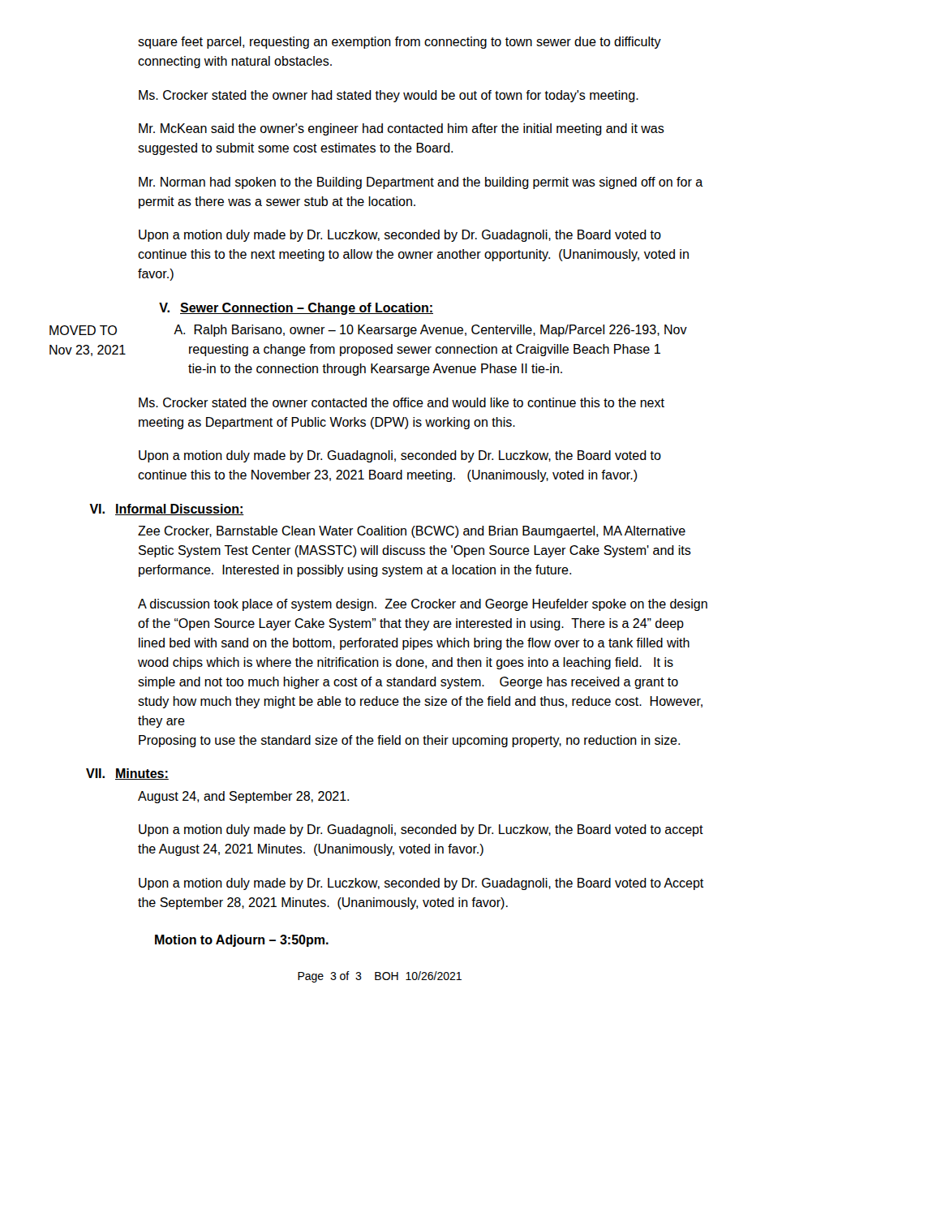square feet parcel, requesting an exemption from connecting to town sewer due to difficulty connecting with natural obstacles.
Ms. Crocker stated the owner had stated they would be out of town for today's meeting.
Mr. McKean said the owner's engineer had contacted him after the initial meeting and it was suggested to submit some cost estimates to the Board.
Mr. Norman had spoken to the Building Department and the building permit was signed off on for a permit as there was a sewer stub at the location.
Upon a motion duly made by Dr. Luczkow, seconded by Dr. Guadagnoli, the Board voted to continue this to the next meeting to allow the owner another opportunity. (Unanimously, voted in favor.)
MOVED TO
Nov 23, 2021
V. Sewer Connection – Change of Location:
A. Ralph Barisano, owner – 10 Kearsarge Avenue, Centerville, Map/Parcel 226-193, Nov
requesting a change from proposed sewer connection at Craigville Beach Phase 1 tie-in to the connection through Kearsarge Avenue Phase II tie-in.
Ms. Crocker stated the owner contacted the office and would like to continue this to the next meeting as Department of Public Works (DPW) is working on this.
Upon a motion duly made by Dr. Guadagnoli, seconded by Dr. Luczkow, the Board voted to continue this to the November 23, 2021 Board meeting. (Unanimously, voted in favor.)
VI. Informal Discussion:
Zee Crocker, Barnstable Clean Water Coalition (BCWC) and Brian Baumgaertel, MA Alternative Septic System Test Center (MASSTC) will discuss the 'Open Source Layer Cake System' and its performance. Interested in possibly using system at a location in the future.
A discussion took place of system design. Zee Crocker and George Heufelder spoke on the design of the “Open Source Layer Cake System” that they are interested in using. There is a 24” deep lined bed with sand on the bottom, perforated pipes which bring the flow over to a tank filled with wood chips which is where the nitrification is done, and then it goes into a leaching field. It is simple and not too much higher a cost of a standard system. George has received a grant to study how much they might be able to reduce the size of the field and thus, reduce cost. However, they are
Proposing to use the standard size of the field on their upcoming property, no reduction in size.
VII. Minutes:
August 24, and September 28, 2021.
Upon a motion duly made by Dr. Guadagnoli, seconded by Dr. Luczkow, the Board voted to accept the August 24, 2021 Minutes. (Unanimously, voted in favor.)
Upon a motion duly made by Dr. Luczkow, seconded by Dr. Guadagnoli, the Board voted to Accept the September 28, 2021 Minutes. (Unanimously, voted in favor).
Motion to Adjourn – 3:50pm.
Page 3 of 3 BOH 10/26/2021